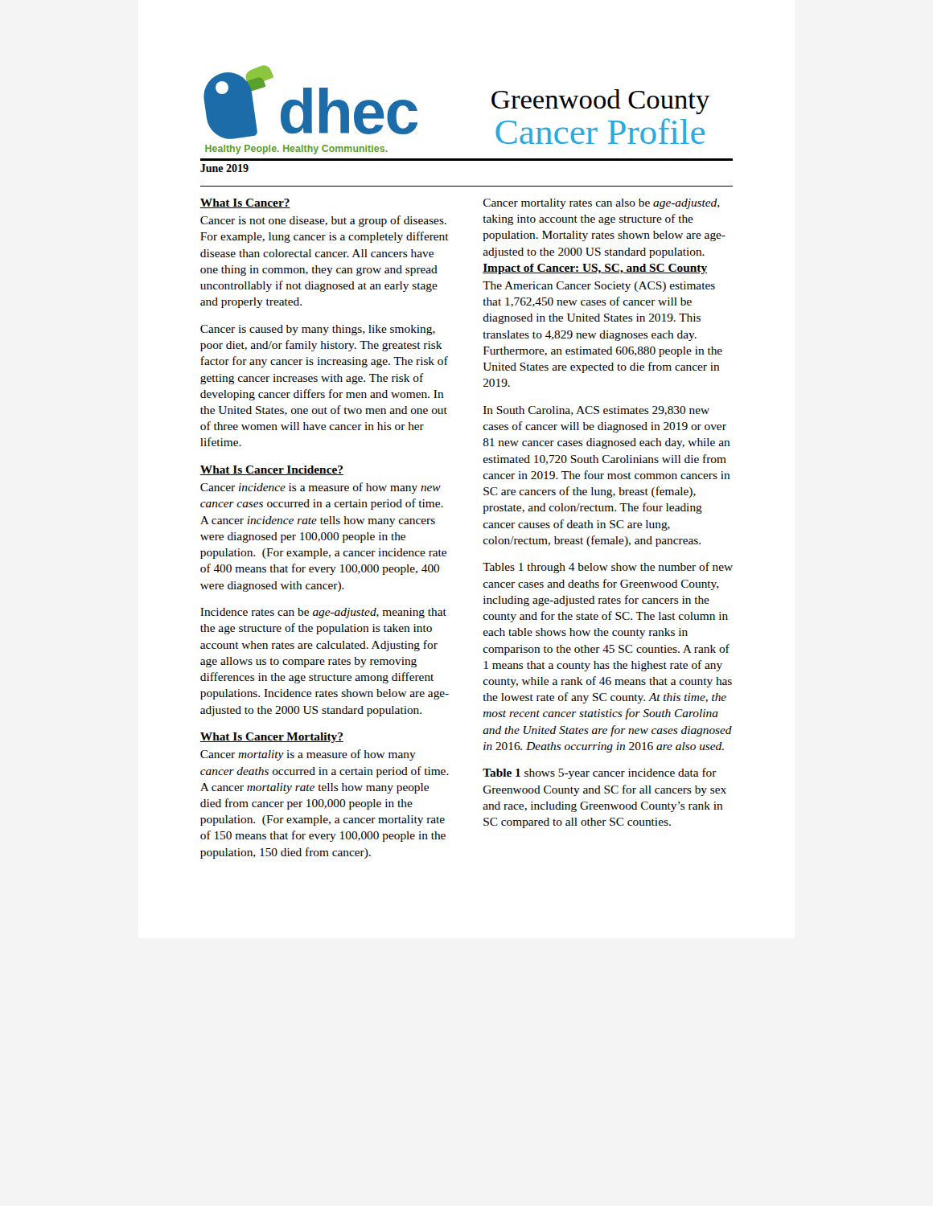dhec
Healthy People. Healthy Communities.
Greenwood County
Cancer Profile
June 2019
What Is Cancer?
Cancer is not one disease, but a group of diseases. For example, lung cancer is a completely different disease than colorectal cancer. All cancers have one thing in common, they can grow and spread uncontrollably if not diagnosed at an early stage and properly treated.
Cancer is caused by many things, like smoking, poor diet, and/or family history. The greatest risk factor for any cancer is increasing age. The risk of getting cancer increases with age. The risk of developing cancer differs for men and women. In the United States, one out of two men and one out of three women will have cancer in his or her lifetime.
What Is Cancer Incidence?
Cancer incidence is a measure of how many new cancer cases occurred in a certain period of time. A cancer incidence rate tells how many cancers were diagnosed per 100,000 people in the population. (For example, a cancer incidence rate of 400 means that for every 100,000 people, 400 were diagnosed with cancer).
Incidence rates can be age-adjusted, meaning that the age structure of the population is taken into account when rates are calculated. Adjusting for age allows us to compare rates by removing differences in the age structure among different populations. Incidence rates shown below are age-adjusted to the 2000 US standard population.
What Is Cancer Mortality?
Cancer mortality is a measure of how many cancer deaths occurred in a certain period of time. A cancer mortality rate tells how many people died from cancer per 100,000 people in the population. (For example, a cancer mortality rate of 150 means that for every 100,000 people in the population, 150 died from cancer).
Cancer mortality rates can also be age-adjusted, taking into account the age structure of the population. Mortality rates shown below are age-adjusted to the 2000 US standard population.
Impact of Cancer: US, SC, and SC County
The American Cancer Society (ACS) estimates that 1,762,450 new cases of cancer will be diagnosed in the United States in 2019. This translates to 4,829 new diagnoses each day. Furthermore, an estimated 606,880 people in the United States are expected to die from cancer in 2019.
In South Carolina, ACS estimates 29,830 new cases of cancer will be diagnosed in 2019 or over 81 new cancer cases diagnosed each day, while an estimated 10,720 South Carolinians will die from cancer in 2019. The four most common cancers in SC are cancers of the lung, breast (female), prostate, and colon/rectum. The four leading cancer causes of death in SC are lung, colon/rectum, breast (female), and pancreas.
Tables 1 through 4 below show the number of new cancer cases and deaths for Greenwood County, including age-adjusted rates for cancers in the county and for the state of SC. The last column in each table shows how the county ranks in comparison to the other 45 SC counties. A rank of 1 means that a county has the highest rate of any county, while a rank of 46 means that a county has the lowest rate of any SC county. At this time, the most recent cancer statistics for South Carolina and the United States are for new cases diagnosed in 2016. Deaths occurring in 2016 are also used.
Table 1 shows 5-year cancer incidence data for Greenwood County and SC for all cancers by sex and race, including Greenwood County’s rank in SC compared to all other SC counties.